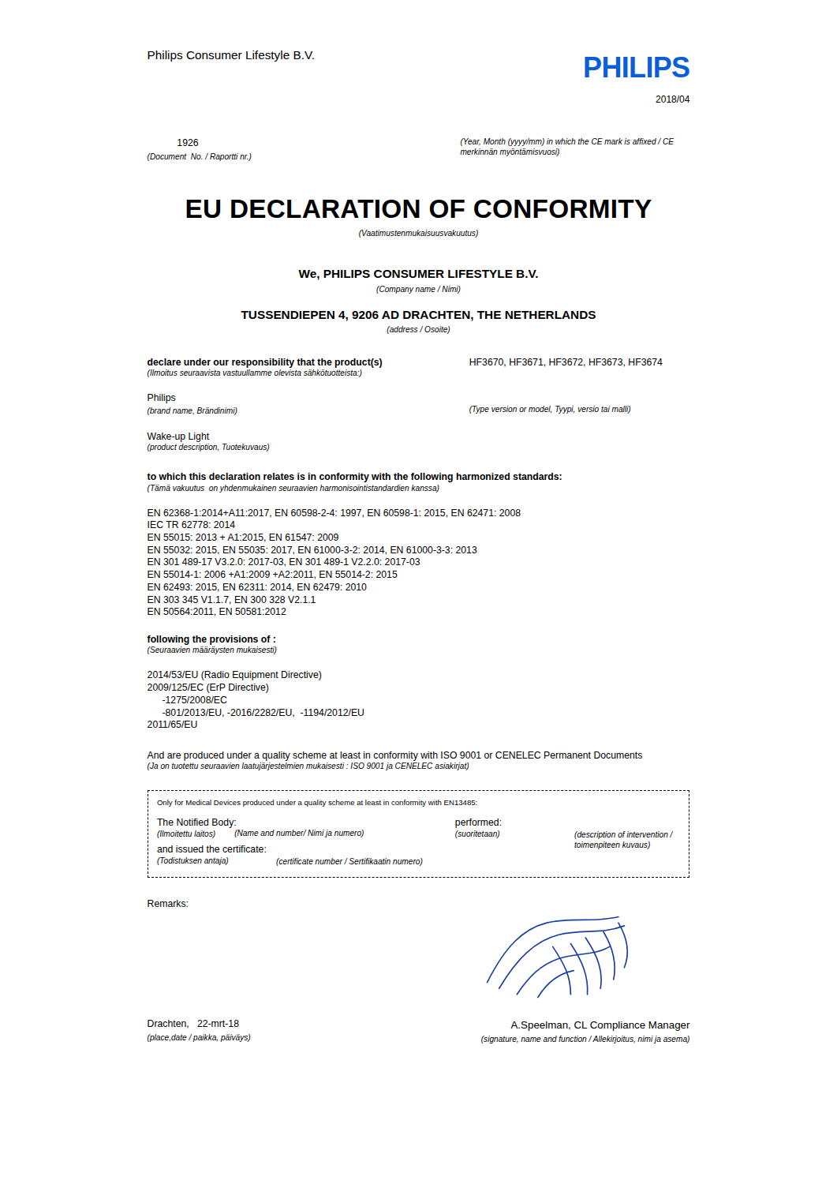PHILIPS
2018/04
Philips Consumer Lifestyle B.V.
1926
(Document No. / Raportti nr.)
(Year, Month (yyyy/mm) in which the CE mark is affixed / CE merkinnän myöntämisvuosi)
EU DECLARATION OF CONFORMITY
(Vaatimustenmukaisuusvakuutus)
We, PHILIPS CONSUMER LIFESTYLE B.V.
(Company name / Nimi)
TUSSENDIEPEN 4, 9206 AD DRACHTEN, THE NETHERLANDS
(address / Osoite)
declare under our responsibility that the product(s) HF3670, HF3671, HF3672, HF3673, HF3674
(Ilmoitus seuraavista vastuullamme olevista sähkötuotteista:)
Philips
(brand name, Brändinimi) (Type version or model, Tyypi, versio tai malli)
Wake-up Light
(product description, Tuotekuvaus)
to which this declaration relates is in conformity with the following harmonized standards:
(Tämä vakuutus on yhdenmukainen seuraavien harmonisointistandardien kanssa)
EN 62368-1:2014+A11:2017, EN 60598-2-4: 1997, EN 60598-1: 2015, EN 62471: 2008
IEC TR 62778: 2014
EN 55015: 2013 + A1:2015, EN 61547: 2009
EN 55032: 2015, EN 55035: 2017, EN 61000-3-2: 2014, EN 61000-3-3: 2013
EN 301 489-17 V3.2.0: 2017-03, EN 301 489-1 V2.2.0: 2017-03
EN 55014-1: 2006 +A1:2009 +A2:2011, EN 55014-2: 2015
EN 62493: 2015, EN 62311: 2014, EN 62479: 2010
EN 303 345 V1.1.7, EN 300 328 V2.1.1
EN 50564:2011, EN 50581:2012
following the provisions of :
(Seuraavien määräysten mukaisesti)
2014/53/EU (Radio Equipment Directive)
2009/125/EC (ErP Directive)
-1275/2008/EC
-801/2013/EU, -2016/2282/EU, -1194/2012/EU
2011/65/EU
And are produced under a quality scheme at least in conformity with ISO 9001 or CENELEC Permanent Documents
(Ja on tuotettu seuraavien laatujärjestelmien mukaisesti : ISO 9001 ja CENELEC asiakirjat)
Only for Medical Devices produced under a quality scheme at least in conformity with EN13485:
The Notified Body:
(Ilmoitettu laitos)
(Name and number/ Nimi ja numero)
performed:
(suoritetaan)
(description of intervention / toimenpiteen kuvaus)
and issued the certificate:
(Todistuksen antaja)
(certificate number / Sertifikaatin numero)
Remarks:
Drachten, 22-mrt-18
(place,date / paikka, päiväys)
A.Speelman, CL Compliance Manager
(signature, name and function / Allekirjoitus, nimi ja asema)